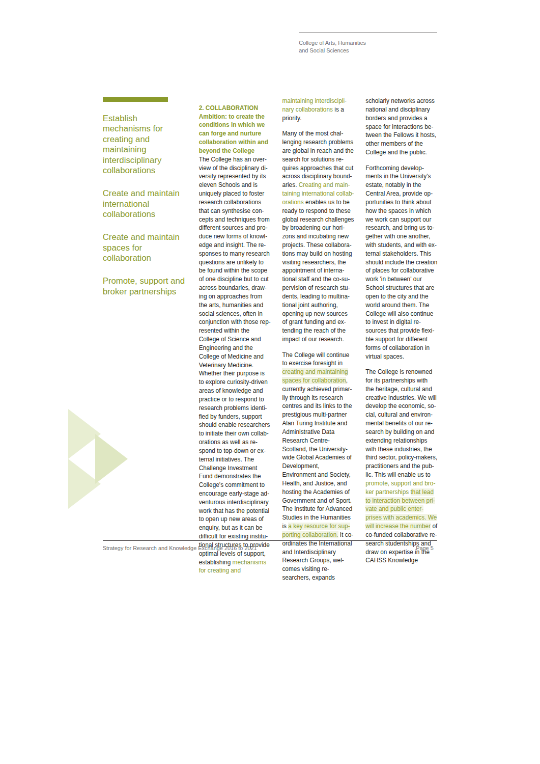College of Arts, Humanities
and Social Sciences
Establish mechanisms for creating and maintaining interdisciplinary collaborations
Create and maintain international collaborations
Create and maintain spaces for collaboration
Promote, support and broker partnerships
2. COLLABORATION
Ambition: to create the conditions in which we can forge and nurture collaboration within and beyond the College
The College has an overview of the disciplinary diversity represented by its eleven Schools and is uniquely placed to foster research collaborations that can synthesise concepts and techniques from different sources and produce new forms of knowledge and insight. The responses to many research questions are unlikely to be found within the scope of one discipline but to cut across boundaries, drawing on approaches from the arts, humanities and social sciences, often in conjunction with those represented within the College of Science and Engineering and the College of Medicine and Veterinary Medicine. Whether their purpose is to explore curiosity-driven areas of knowledge and practice or to respond to research problems identified by funders, support should enable researchers to initiate their own collaborations as well as respond to top-down or external initiatives. The Challenge Investment Fund demonstrates the College's commitment to encourage early-stage adventurous interdisciplinary work that has the potential to open up new areas of enquiry, but as it can be difficult for existing institutional structures to provide optimal levels of support, establishing mechanisms for creating and
maintaining interdisciplinary collaborations is a priority.
Many of the most challenging research problems are global in reach and the search for solutions requires approaches that cut across disciplinary boundaries. Creating and maintaining international collaborations enables us to be ready to respond to these global research challenges by broadening our horizons and incubating new projects. These collaborations may build on hosting visiting researchers, the appointment of international staff and the co-supervision of research students, leading to multinational joint authoring, opening up new sources of grant funding and extending the reach of the impact of our research.
The College will continue to exercise foresight in creating and maintaining spaces for collaboration, currently achieved primarily through its research centres and its links to the prestigious multi-partner Alan Turing Institute and Administrative Data Research Centre-Scotland, the University-wide Global Academies of Development, Environment and Society, Health, and Justice, and hosting the Academies of Government and of Sport. The Institute for Advanced Studies in the Humanities is a key resource for supporting collaboration. It coordinates the International and Interdisciplinary Research Groups, welcomes visiting researchers, expands
scholarly networks across national and disciplinary borders and provides a space for interactions between the Fellows it hosts, other members of the College and the public.
Forthcoming developments in the University's estate, notably in the Central Area, provide opportunities to think about how the spaces in which we work can support our research, and bring us together with one another, with students, and with external stakeholders. This should include the creation of places for collaborative work 'in between' our School structures that are open to the city and the world around them. The College will also continue to invest in digital resources that provide flexible support for different forms of collaboration in virtual spaces.
The College is renowned for its partnerships with the heritage, cultural and creative industries. We will develop the economic, social, cultural and environmental benefits of our research by building on and extending relationships with these industries, the third sector, policy-makers, practitioners and the public. This will enable us to promote, support and broker partnerships that lead to interaction between private and public enterprises with academics. We will increase the number of co-funded collaborative research studentships and draw on expertise in the CAHSS Knowledge
Strategy for Research and Knowledge Exchange 2016 to 2021
Page 5